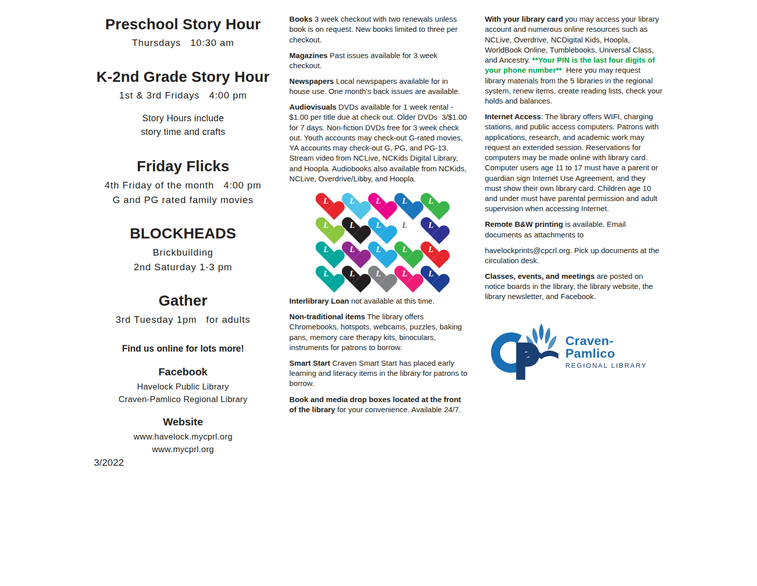Preschool Story Hour
Thursdays 10:30 am
K-2nd Grade Story Hour
1st & 3rd Fridays 4:00 pm
Story Hours include
story time and crafts
Friday Flicks
4th Friday of the month 4:00 pm
G and PG rated family movies
BLOCKHEADS
Brickbuilding
2nd Saturday 1-3 pm
Gather
3rd Tuesday 1pm for adults
Find us online for lots more!
Facebook
Havelock Public Library
Craven-Pamlico Regional Library
Website
www.havelock.mycprl.org
www.mycprl.org
3/2022
Books 3 week checkout with two renewals unless book is on request. New books limited to three per checkout.
Magazines Past issues available for 3 week checkout.
Newspapers Local newspapers available for in house use. One month's back issues are available.
Audiovisuals DVDs available for 1 week rental - $1.00 per title due at check out. Older DVDs 3/$1.00 for 7 days. Non-fiction DVDs free for 3 week check out. Youth accounts may check-out G-rated movies, YA accounts may check-out G, PG, and PG-13. Stream video from NCLive, NCKids Digital Library, and Hoopla. Audiobooks also available from NCKids, NCLive, Overdrive/Libby, and Hoopla.
L L L L L L L L L L L L L L L L L L L L
Interlibrary Loan not available at this time.
Non-traditional items The library offers Chromebooks, hotspots, webcams, puzzles, baking pans, memory care therapy kits, binoculars, instruments for patrons to borrow.
Smart Start Craven Smart Start has placed early learning and literacy items in the library for patrons to borrow.
Book and media drop boxes located at the front of the library for your convenience. Available 24/7.
With your library card you may access your library account and numerous online resources such as NCLive, Overdrive, NCDigital Kids, Hoopla, WorldBook Online, Tumblebooks, Universal Class, and Ancestry. **Your PIN is the last four digits of your phone number** Here you may request library materials from the 5 libraries in the regional system, renew items, create reading lists, check your holds and balances.
Internet Access: The library offers WIFI, charging stations, and public access computers. Patrons with applications, research, and academic work may request an extended session. Reservations for computers may be made online with library card. Computer users age 11 to 17 must have a parent or guardian sign Internet Use Agreement, and they must show their own library card. Children age 10 and under must have parental permission and adult supervision when accessing Internet.
Remote B&W printing is available. Email documents as attachments to
havelockprints@cpcrl.org. Pick up documents at the circulation desk.
Classes, events, and meetings are posted on notice boards in the library, the library website, the library newsletter, and Facebook.
Craven-Pamlico REGIONAL LIBRARY